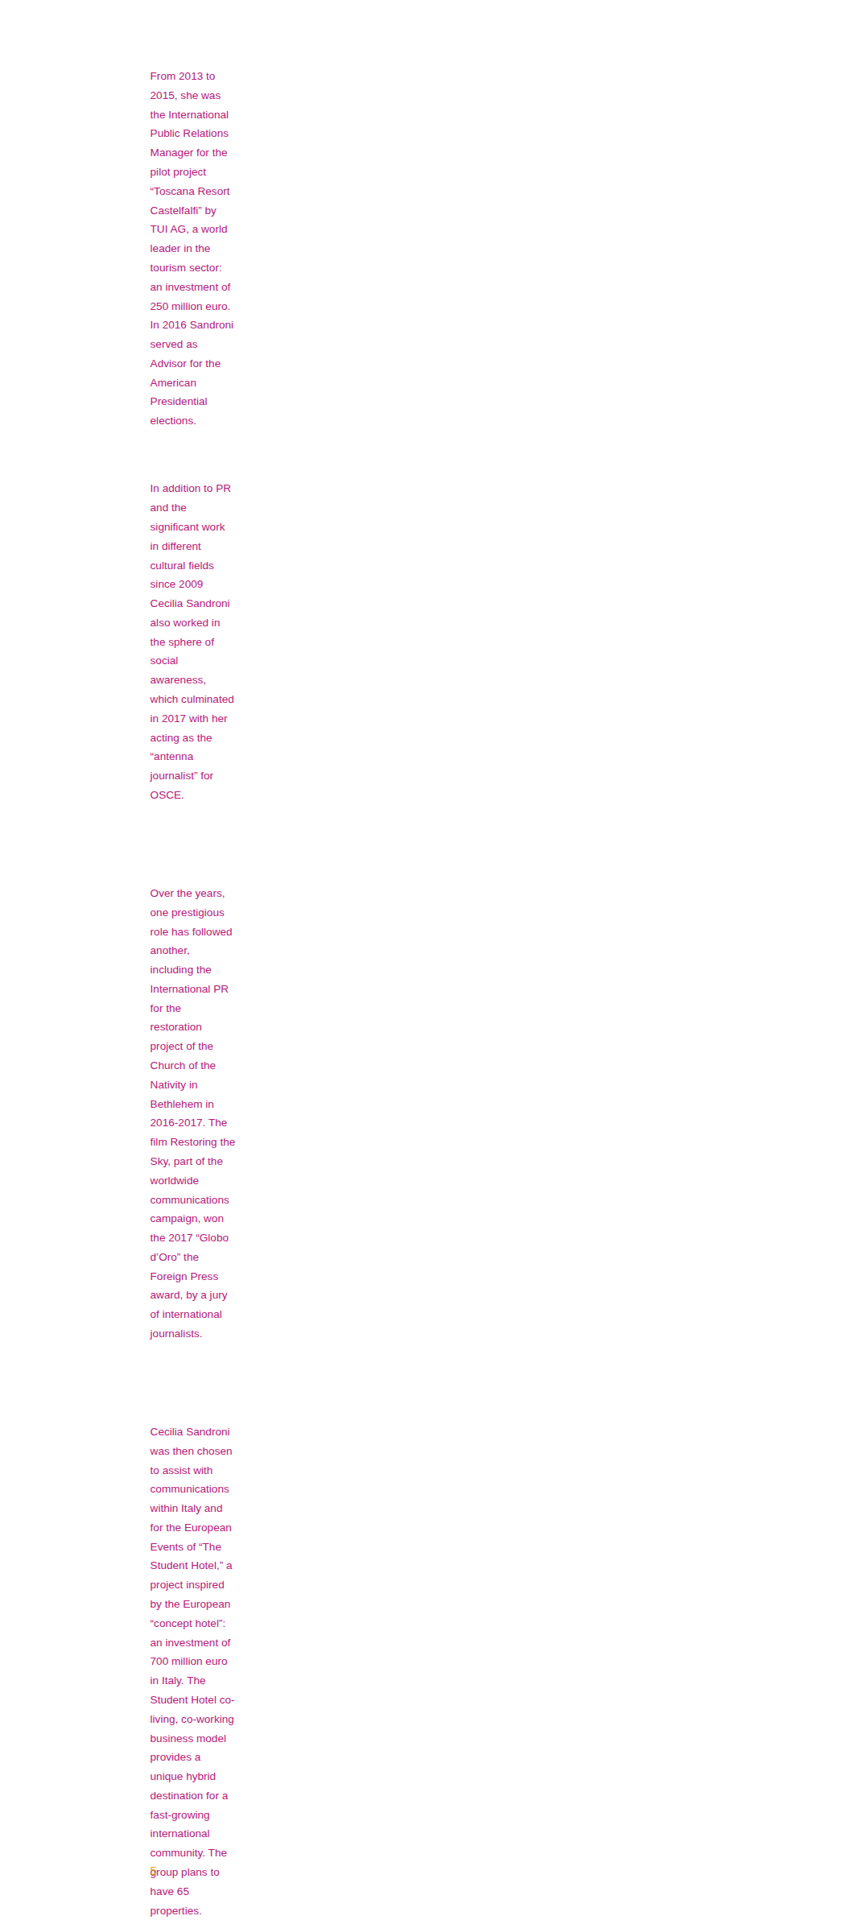From 2013 to 2015, she was the International Public Relations Manager for the pilot project “Toscana Resort Castelfalfi” by TUI AG, a world leader in the tourism sector: an investment of 250 million euro. In 2016 Sandroni served as Advisor for the American Presidential elections.
In addition to PR and the significant work in different cultural fields since 2009 Cecilia Sandroni also worked in the sphere of social awareness, which culminated in 2017 with her acting as the “antenna journalist” for OSCE.
Over the years, one prestigious role has followed another, including the International PR for the restoration project of the Church of the Nativity in Bethlehem in 2016-2017. The film Restoring the Sky, part of the worldwide communications campaign, won the 2017 “Globo d’Oro” the Foreign Press award, by a jury of international journalists.
Cecilia Sandroni was then chosen to assist with communications within Italy and for the European Events of “The Student Hotel,” a project inspired by the European “concept hotel”: an investment of 700 million euro in Italy. The Student Hotel co-living, co-working business model provides a unique hybrid destination for a fast-growing international community. The group plans to have 65 properties.
Von 2013 bis 2015 war sie International Public Relations Manager für das Pilotprojekt „Toscana Resort Castelfalfi“ der TUI AG, einem weltweit führenden Unternehmen der Tourismusbranche: mit einer Investition von 250 Millionen Euro. 2016 war Sandroni als Berater für die amerikanischen Präsidentschaftswahlen tätig.
Neben der PR und der bedeutenden Arbeit in verschiedenen kulturellen Bereichen war Cecilia Sandroni seit 2009 auch im Bereich des sozialen Bewusstseins tätig, was 2017 in ihrer Tätigkeit als „Antennenjournalistin“ für die OSZE gipfelte.
Im Laufe der Jahre folgte eine prestigeträchtige Rolle auf die Andere, darunter die Internationale PR für das Restaurierungsprojekt der Geburtskirche in Bethlehem in den Jahren 2016-2017. Der Film „Restoring the Sky,“ Teil der weltweiten Kommunikationskampagne, gewann 2017 den „Globo d’Oro“, den Foreign Press Award, von einer Jury aus internationalen Journalisten.
Cecilia Sandroni wurde dann ausgewählt, um die Kommunikation innerhalb Italien und die europäischen Veranstaltungen von „The Student Hotel“ zu unterstützen, einem Projekt, das vom europäischen „Konzepthotel“ inspiriert ist: eine Investition von 700 Millionen Euro in Italien. Das Co-Living- und Co-Working Geschäftsmodell vom Student Hotel bietet ein einzigartiges hybrides Reiseziel für eine schnell wachsende internationale Gemeinschaft. Die Gruppe plant 65 Besitzungen zu haben.
5